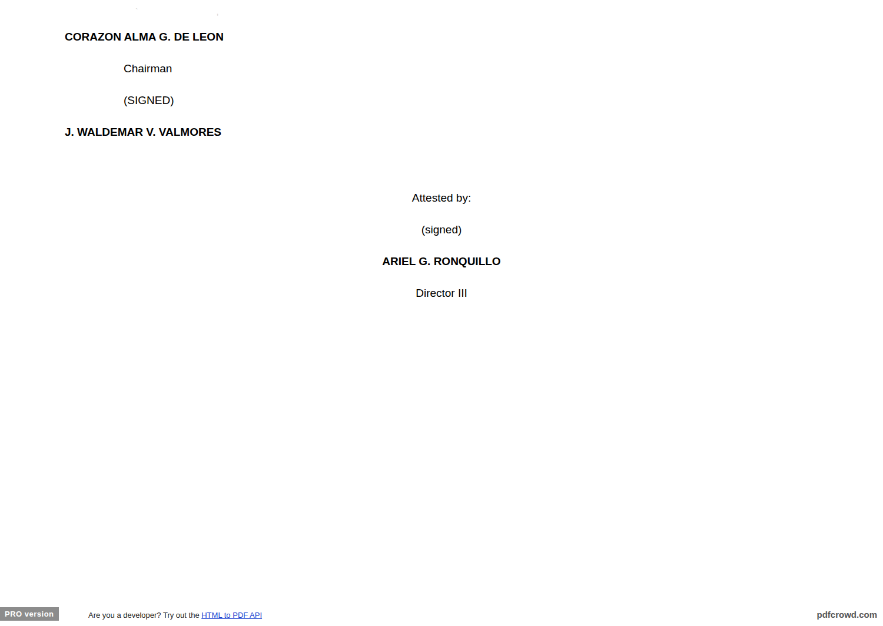` ,
CORAZON ALMA G. DE LEON
Chairman
(SIGNED)
J. WALDEMAR V. VALMORES
Attested by:
(signed)
ARIEL G. RONQUILLO
Director III
PRO version Are you a developer? Try out the HTML to PDF API pdfcrowd.com